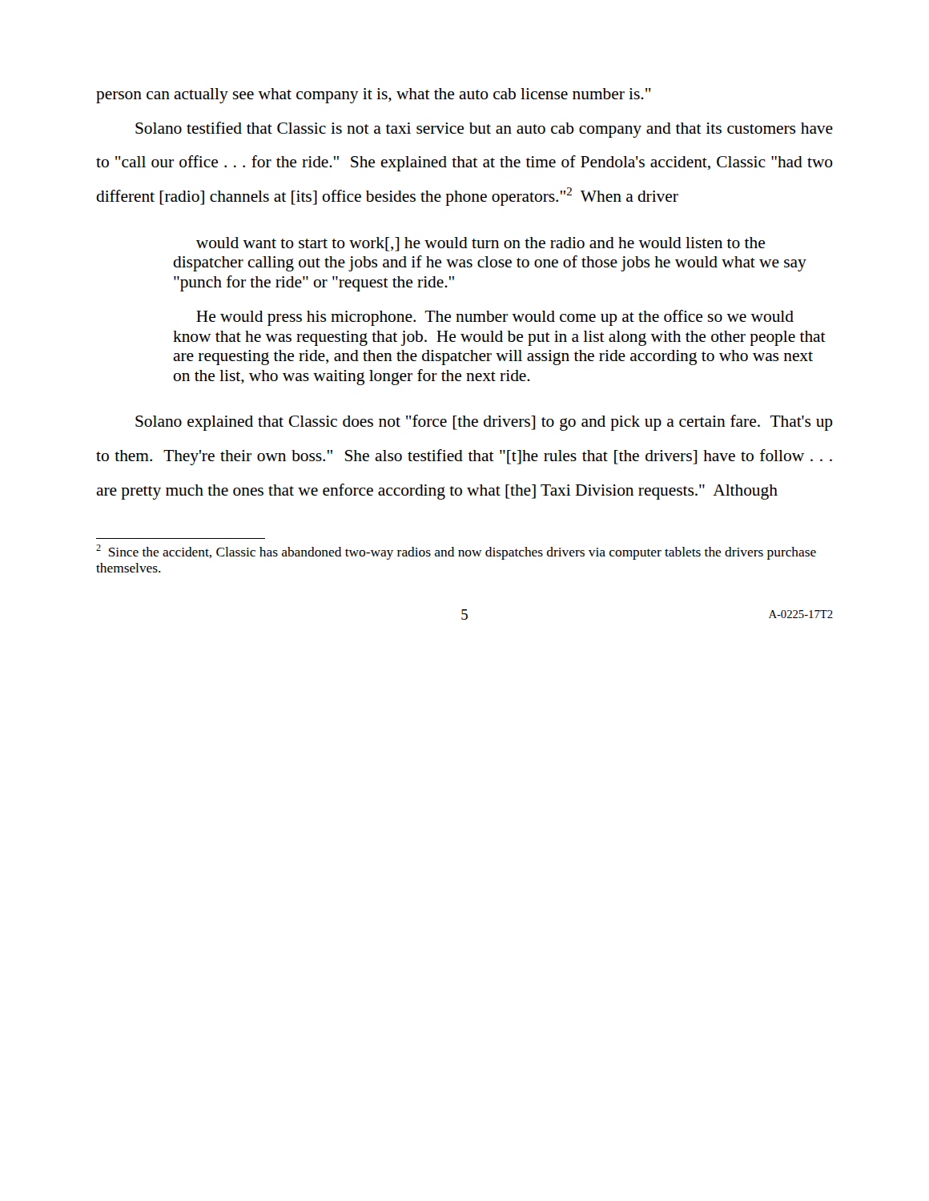person can actually see what company it is, what the auto cab license number is."
Solano testified that Classic is not a taxi service but an auto cab company and that its customers have to "call our office . . . for the ride." She explained that at the time of Pendola's accident, Classic "had two different [radio] channels at [its] office besides the phone operators."2 When a driver
would want to start to work[,] he would turn on the radio and he would listen to the dispatcher calling out the jobs and if he was close to one of those jobs he would what we say "punch for the ride" or "request the ride."
He would press his microphone. The number would come up at the office so we would know that he was requesting that job. He would be put in a list along with the other people that are requesting the ride, and then the dispatcher will assign the ride according to who was next on the list, who was waiting longer for the next ride.
Solano explained that Classic does not "force [the drivers] to go and pick up a certain fare. That's up to them. They're their own boss." She also testified that "[t]he rules that [the drivers] have to follow . . . are pretty much the ones that we enforce according to what [the] Taxi Division requests." Although
2 Since the accident, Classic has abandoned two-way radios and now dispatches drivers via computer tablets the drivers purchase themselves.
5
A-0225-17T2